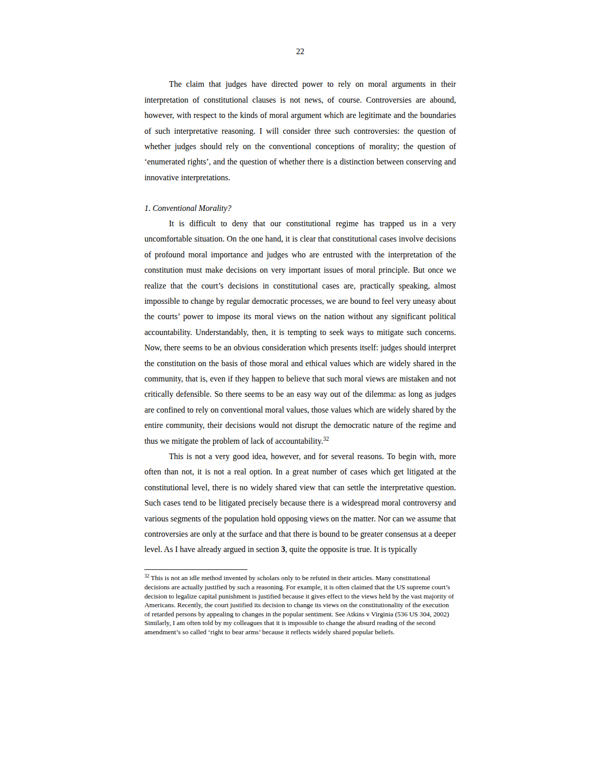22
The claim that judges have directed power to rely on moral arguments in their interpretation of constitutional clauses is not news, of course. Controversies are abound, however, with respect to the kinds of moral argument which are legitimate and the boundaries of such interpretative reasoning. I will consider three such controversies: the question of whether judges should rely on the conventional conceptions of morality; the question of ‘enumerated rights’, and the question of whether there is a distinction between conserving and innovative interpretations.
1. Conventional Morality?
It is difficult to deny that our constitutional regime has trapped us in a very uncomfortable situation. On the one hand, it is clear that constitutional cases involve decisions of profound moral importance and judges who are entrusted with the interpretation of the constitution must make decisions on very important issues of moral principle. But once we realize that the court’s decisions in constitutional cases are, practically speaking, almost impossible to change by regular democratic processes, we are bound to feel very uneasy about the courts’ power to impose its moral views on the nation without any significant political accountability. Understandably, then, it is tempting to seek ways to mitigate such concerns. Now, there seems to be an obvious consideration which presents itself: judges should interpret the constitution on the basis of those moral and ethical values which are widely shared in the community, that is, even if they happen to believe that such moral views are mistaken and not critically defensible. So there seems to be an easy way out of the dilemma: as long as judges are confined to rely on conventional moral values, those values which are widely shared by the entire community, their decisions would not disrupt the democratic nature of the regime and thus we mitigate the problem of lack of accountability.32
This is not a very good idea, however, and for several reasons. To begin with, more often than not, it is not a real option. In a great number of cases which get litigated at the constitutional level, there is no widely shared view that can settle the interpretative question. Such cases tend to be litigated precisely because there is a widespread moral controversy and various segments of the population hold opposing views on the matter. Nor can we assume that controversies are only at the surface and that there is bound to be greater consensus at a deeper level. As I have already argued in section 3, quite the opposite is true. It is typically
32 This is not an idle method invented by scholars only to be refuted in their articles. Many constitutional decisions are actually justified by such a reasoning. For example, it is often claimed that the US supreme court’s decision to legalize capital punishment is justified because it gives effect to the views held by the vast majority of Americans. Recently, the court justified its decision to change its views on the constitutionality of the execution of retarded persons by appealing to changes in the popular sentiment. See Atkins v Virginia (536 US 304, 2002) Similarly, I am often told by my colleagues that it is impossible to change the absurd reading of the second amendment’s so called ‘right to bear arms’ because it reflects widely shared popular beliefs.